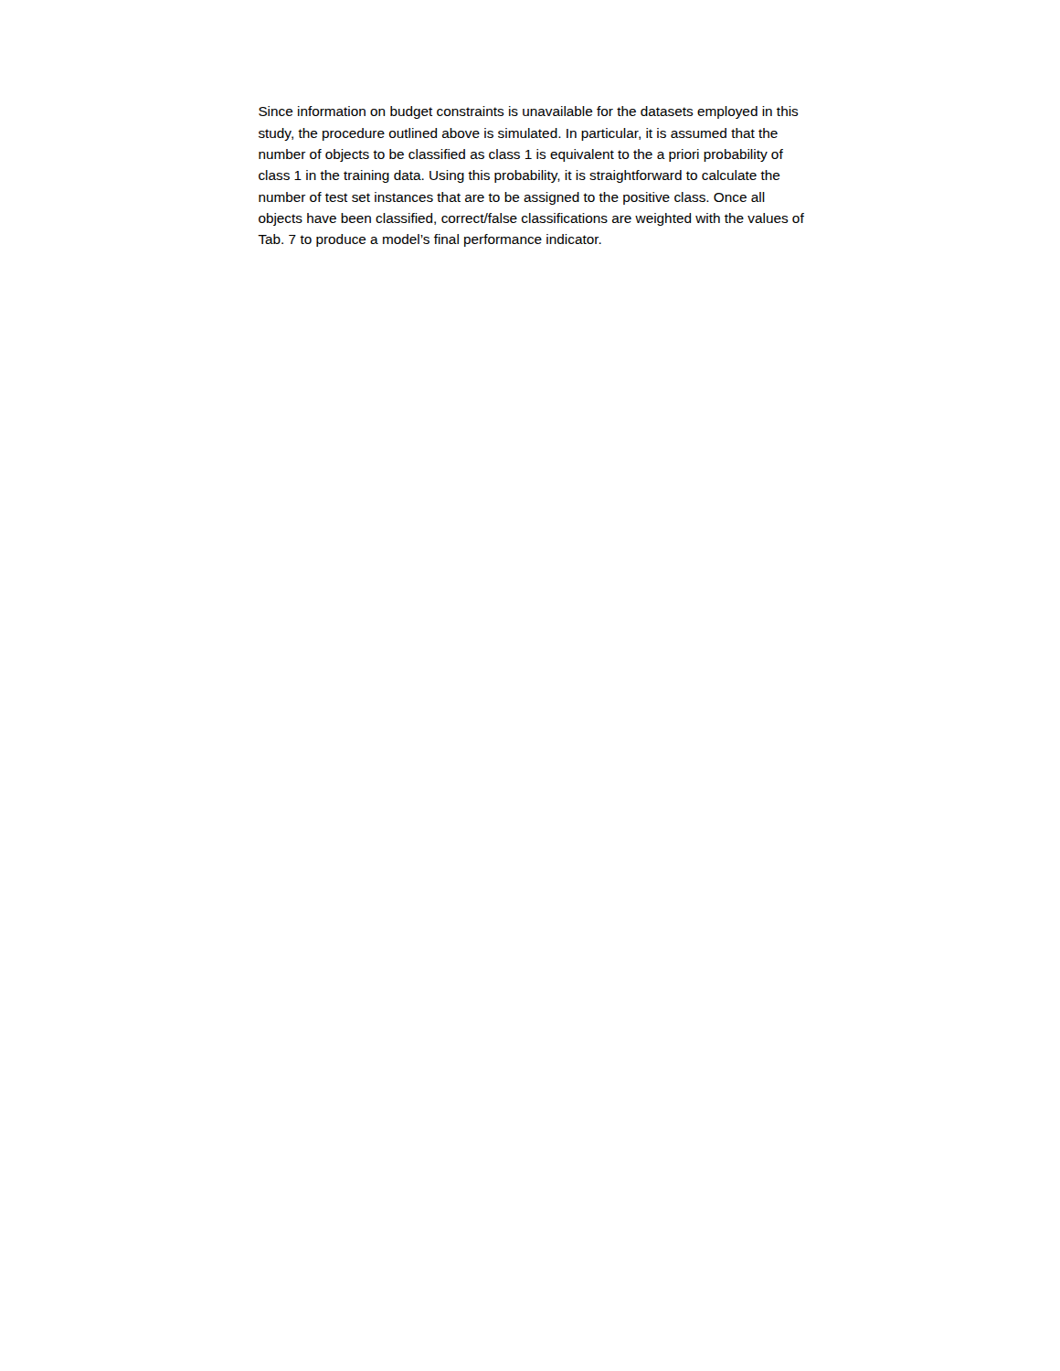Since information on budget constraints is unavailable for the datasets employed in this study, the procedure outlined above is simulated. In particular, it is assumed that the number of objects to be classified as class 1 is equivalent to the a priori probability of class 1 in the training data. Using this probability, it is straightforward to calculate the number of test set instances that are to be assigned to the positive class. Once all objects have been classified, correct/false classifications are weighted with the values of Tab. 7 to produce a model’s final performance indicator.